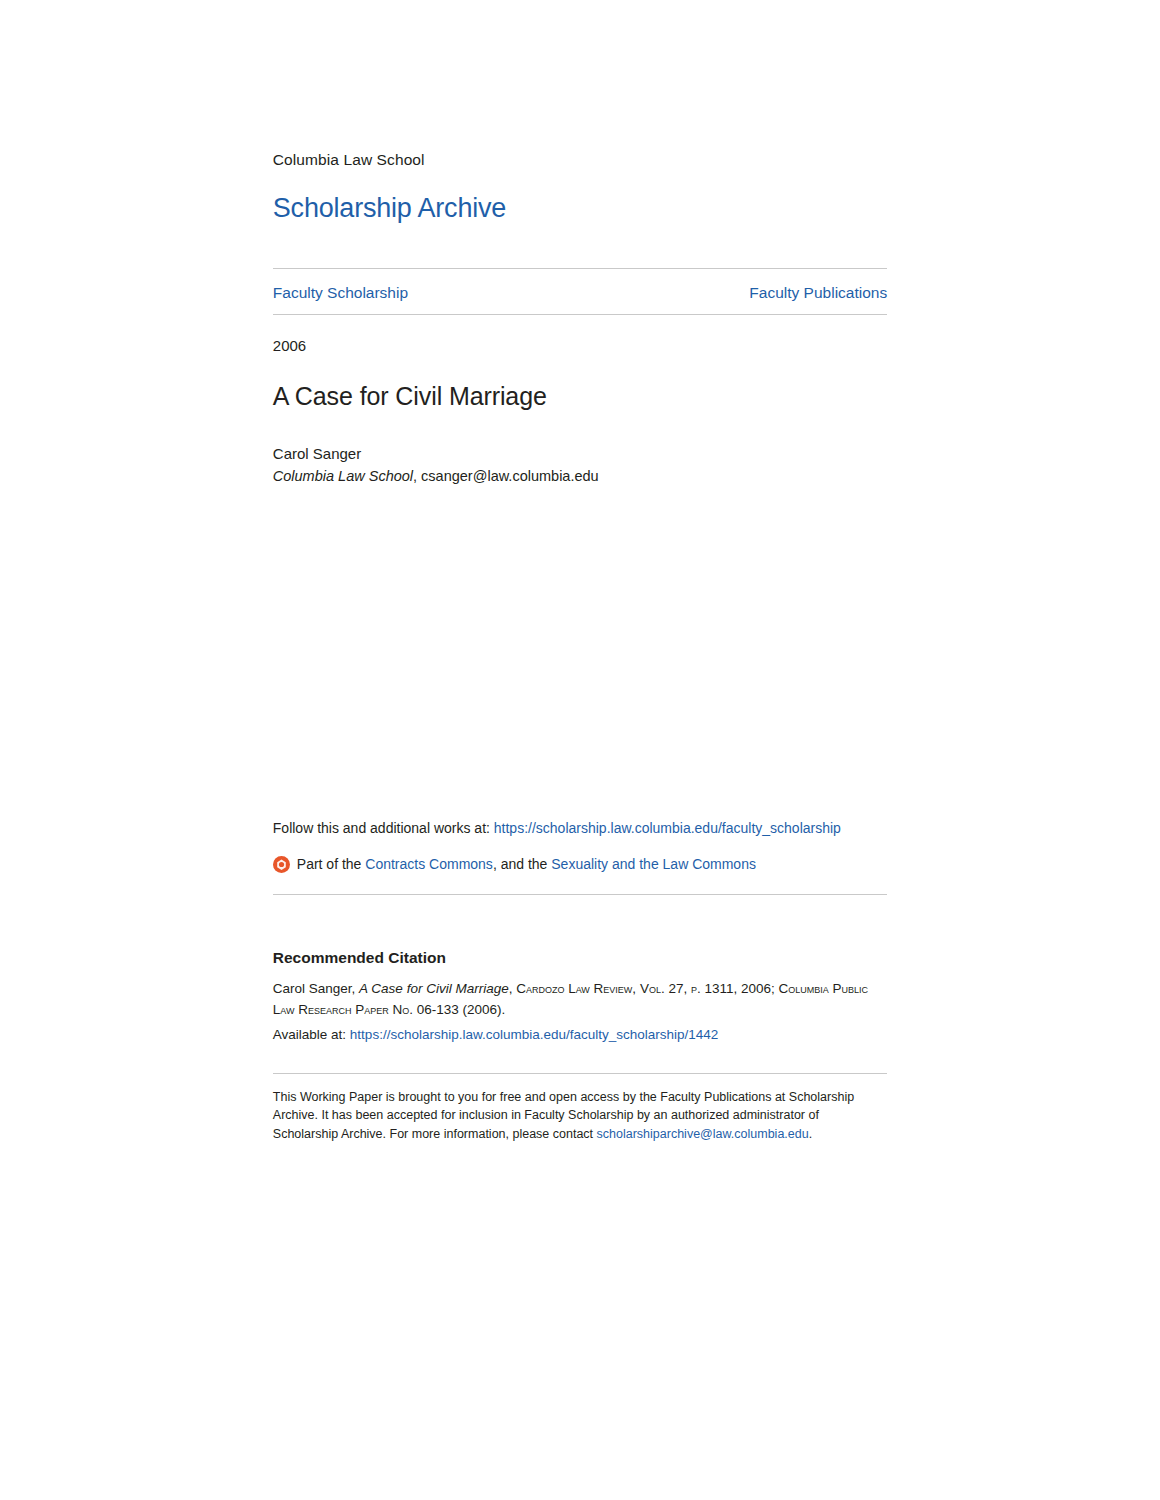Columbia Law School
Scholarship Archive
Faculty Scholarship Faculty Publications
2006
A Case for Civil Marriage
Carol Sanger
Columbia Law School, csanger@law.columbia.edu
Follow this and additional works at: https://scholarship.law.columbia.edu/faculty_scholarship
Part of the Contracts Commons, and the Sexuality and the Law Commons
Recommended Citation
Carol Sanger, A Case for Civil Marriage, Cardozo Law Review, Vol. 27, p. 1311, 2006; Columbia Public Law Research Paper No. 06-133 (2006).
Available at: https://scholarship.law.columbia.edu/faculty_scholarship/1442
This Working Paper is brought to you for free and open access by the Faculty Publications at Scholarship Archive. It has been accepted for inclusion in Faculty Scholarship by an authorized administrator of Scholarship Archive. For more information, please contact scholarshiparchive@law.columbia.edu.